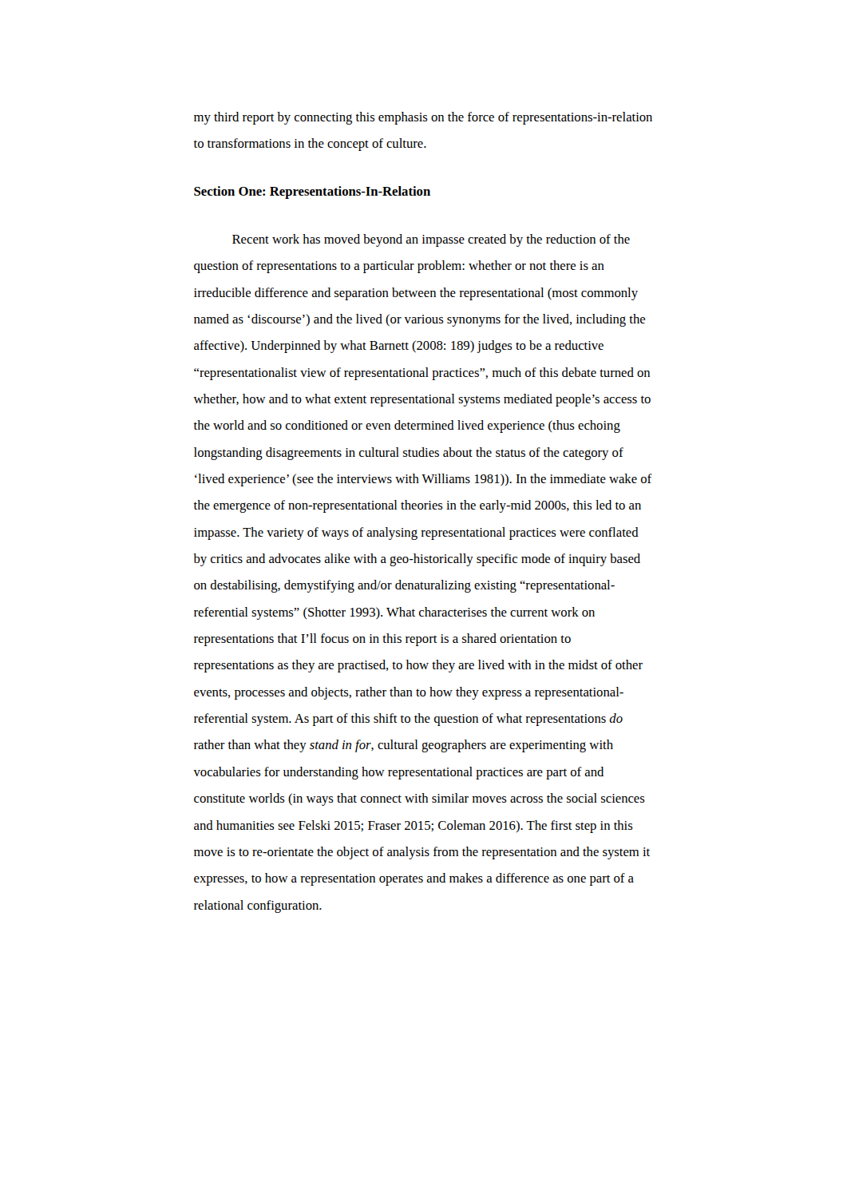my third report by connecting this emphasis on the force of representations-in-relation to transformations in the concept of culture.
Section One: Representations-In-Relation
Recent work has moved beyond an impasse created by the reduction of the question of representations to a particular problem: whether or not there is an irreducible difference and separation between the representational (most commonly named as ‘discourse’) and the lived (or various synonyms for the lived, including the affective). Underpinned by what Barnett (2008: 189) judges to be a reductive “representationalist view of representational practices”, much of this debate turned on whether, how and to what extent representational systems mediated people’s access to the world and so conditioned or even determined lived experience (thus echoing longstanding disagreements in cultural studies about the status of the category of ‘lived experience’ (see the interviews with Williams 1981)). In the immediate wake of the emergence of non-representational theories in the early-mid 2000s, this led to an impasse. The variety of ways of analysing representational practices were conflated by critics and advocates alike with a geo-historically specific mode of inquiry based on destabilising, demystifying and/or denaturalizing existing “representational-referential systems” (Shotter 1993). What characterises the current work on representations that I’ll focus on in this report is a shared orientation to representations as they are practised, to how they are lived with in the midst of other events, processes and objects, rather than to how they express a representational-referential system. As part of this shift to the question of what representations do rather than what they stand in for, cultural geographers are experimenting with vocabularies for understanding how representational practices are part of and constitute worlds (in ways that connect with similar moves across the social sciences and humanities see Felski 2015; Fraser 2015; Coleman 2016). The first step in this move is to re-orientate the object of analysis from the representation and the system it expresses, to how a representation operates and makes a difference as one part of a relational configuration.